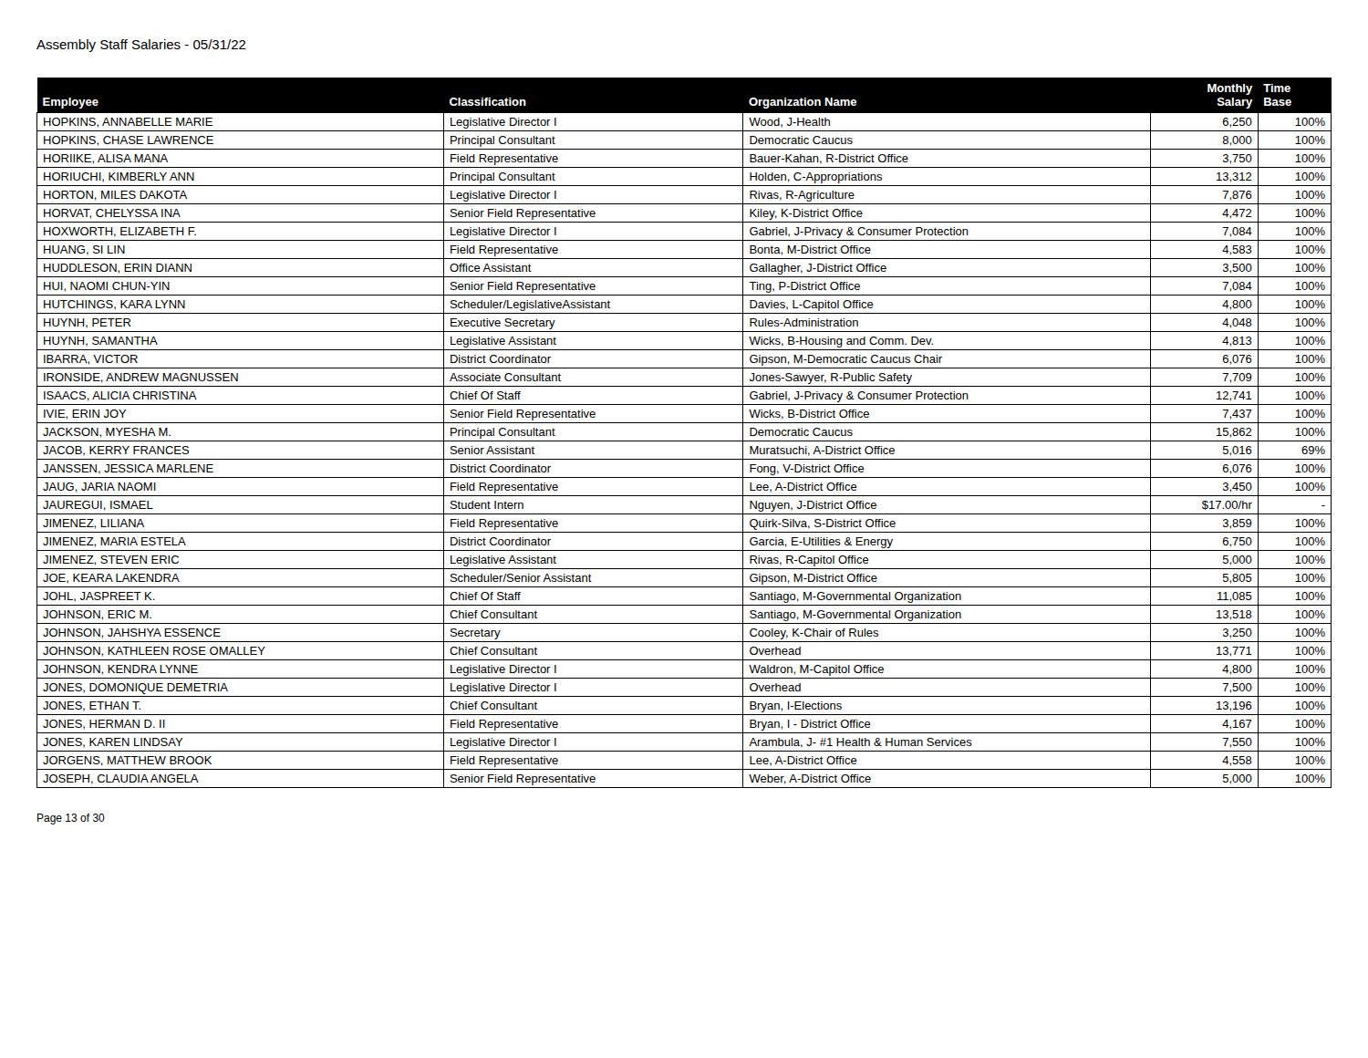Assembly Staff Salaries - 05/31/22
| Employee | Classification | Organization Name | Monthly Salary | Time Base |
| --- | --- | --- | --- | --- |
| HOPKINS, ANNABELLE MARIE | Legislative Director I | Wood, J-Health | 6,250 | 100% |
| HOPKINS, CHASE LAWRENCE | Principal Consultant | Democratic Caucus | 8,000 | 100% |
| HORIIKE, ALISA MANA | Field Representative | Bauer-Kahan, R-District Office | 3,750 | 100% |
| HORIUCHI, KIMBERLY ANN | Principal Consultant | Holden, C-Appropriations | 13,312 | 100% |
| HORTON, MILES DAKOTA | Legislative Director I | Rivas, R-Agriculture | 7,876 | 100% |
| HORVAT, CHELYSSA INA | Senior Field Representative | Kiley, K-District Office | 4,472 | 100% |
| HOXWORTH, ELIZABETH F. | Legislative Director I | Gabriel, J-Privacy & Consumer Protection | 7,084 | 100% |
| HUANG, SI LIN | Field Representative | Bonta, M-District Office | 4,583 | 100% |
| HUDDLESON, ERIN DIANN | Office Assistant | Gallagher, J-District Office | 3,500 | 100% |
| HUI, NAOMI CHUN-YIN | Senior Field Representative | Ting, P-District Office | 7,084 | 100% |
| HUTCHINGS, KARA LYNN | Scheduler/LegislativeAssistant | Davies, L-Capitol Office | 4,800 | 100% |
| HUYNH, PETER | Executive Secretary | Rules-Administration | 4,048 | 100% |
| HUYNH, SAMANTHA | Legislative Assistant | Wicks, B-Housing and Comm. Dev. | 4,813 | 100% |
| IBARRA, VICTOR | District Coordinator | Gipson, M-Democratic Caucus Chair | 6,076 | 100% |
| IRONSIDE, ANDREW MAGNUSSEN | Associate Consultant | Jones-Sawyer, R-Public Safety | 7,709 | 100% |
| ISAACS, ALICIA CHRISTINA | Chief Of Staff | Gabriel, J-Privacy & Consumer Protection | 12,741 | 100% |
| IVIE, ERIN JOY | Senior Field Representative | Wicks, B-District Office | 7,437 | 100% |
| JACKSON, MYESHA M. | Principal Consultant | Democratic Caucus | 15,862 | 100% |
| JACOB, KERRY FRANCES | Senior Assistant | Muratsuchi, A-District Office | 5,016 | 69% |
| JANSSEN, JESSICA MARLENE | District Coordinator | Fong, V-District Office | 6,076 | 100% |
| JAUG, JARIA NAOMI | Field Representative | Lee, A-District Office | 3,450 | 100% |
| JAUREGUI, ISMAEL | Student Intern | Nguyen, J-District Office | $17.00/hr | - |
| JIMENEZ, LILIANA | Field Representative | Quirk-Silva, S-District Office | 3,859 | 100% |
| JIMENEZ, MARIA ESTELA | District Coordinator | Garcia, E-Utilities & Energy | 6,750 | 100% |
| JIMENEZ, STEVEN ERIC | Legislative Assistant | Rivas, R-Capitol Office | 5,000 | 100% |
| JOE, KEARA LAKENDRA | Scheduler/Senior Assistant | Gipson, M-District Office | 5,805 | 100% |
| JOHL, JASPREET K. | Chief Of Staff | Santiago, M-Governmental Organization | 11,085 | 100% |
| JOHNSON, ERIC M. | Chief Consultant | Santiago, M-Governmental Organization | 13,518 | 100% |
| JOHNSON, JAHSHYA ESSENCE | Secretary | Cooley, K-Chair of Rules | 3,250 | 100% |
| JOHNSON, KATHLEEN ROSE OMALLEY | Chief Consultant | Overhead | 13,771 | 100% |
| JOHNSON, KENDRA LYNNE | Legislative Director I | Waldron, M-Capitol Office | 4,800 | 100% |
| JONES, DOMONIQUE DEMETRIA | Legislative Director I | Overhead | 7,500 | 100% |
| JONES, ETHAN T. | Chief Consultant | Bryan, I-Elections | 13,196 | 100% |
| JONES, HERMAN D. II | Field Representative | Bryan, I - District Office | 4,167 | 100% |
| JONES, KAREN LINDSAY | Legislative Director I | Arambula, J- #1 Health & Human Services | 7,550 | 100% |
| JORGENS, MATTHEW BROOK | Field Representative | Lee, A-District Office | 4,558 | 100% |
| JOSEPH, CLAUDIA ANGELA | Senior Field Representative | Weber, A-District Office | 5,000 | 100% |
Page 13 of 30